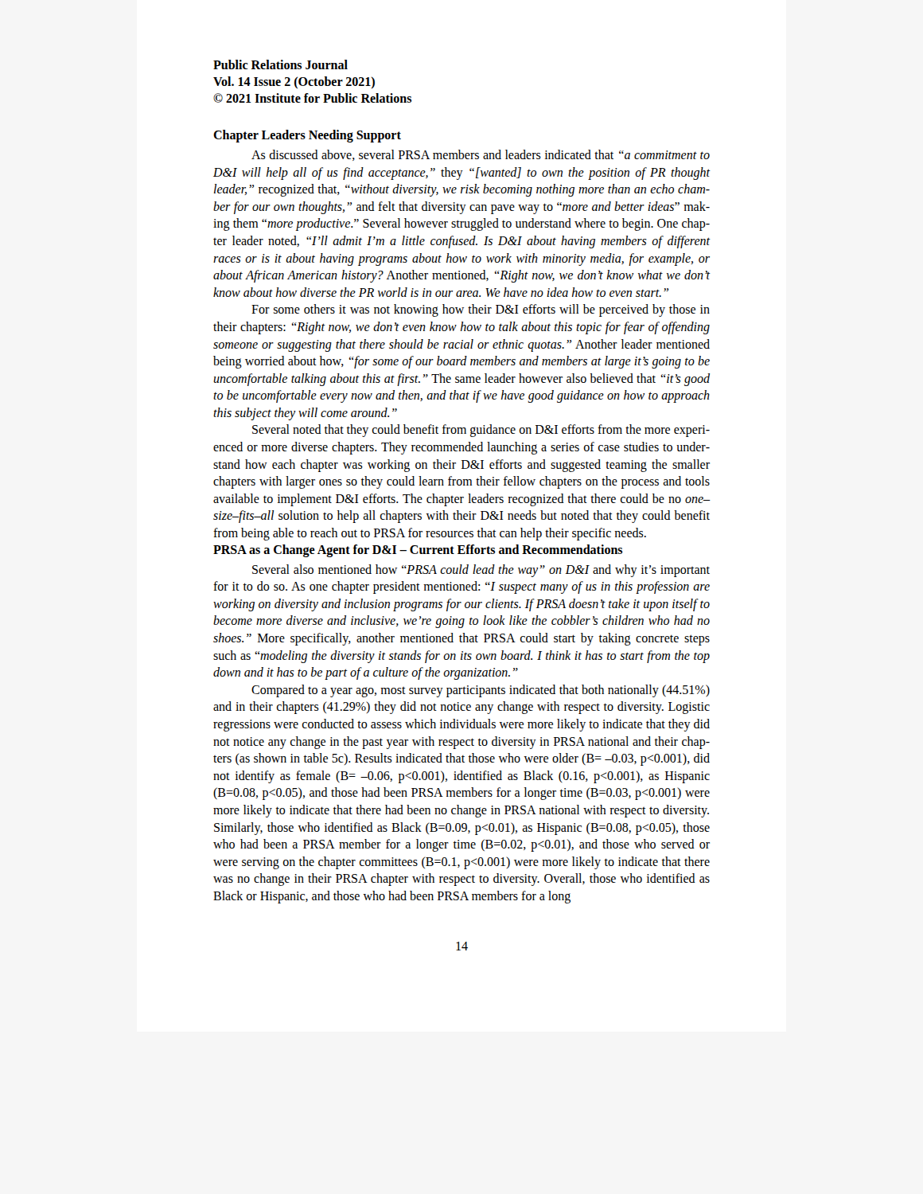Public Relations Journal
Vol. 14 Issue 2 (October 2021)
© 2021 Institute for Public Relations
Chapter Leaders Needing Support
As discussed above, several PRSA members and leaders indicated that “a commitment to D&I will help all of us find acceptance,” they “[wanted] to own the position of PR thought leader,” recognized that, “without diversity, we risk becoming nothing more than an echo chamber for our own thoughts,” and felt that diversity can pave way to “more and better ideas” making them “more productive.” Several however struggled to understand where to begin. One chapter leader noted, “I’ll admit I’m a little confused. Is D&I about having members of different races or is it about having programs about how to work with minority media, for example, or about African American history? Another mentioned, “Right now, we don’t know what we don’t know about how diverse the PR world is in our area. We have no idea how to even start.”
For some others it was not knowing how their D&I efforts will be perceived by those in their chapters: “Right now, we don’t even know how to talk about this topic for fear of offending someone or suggesting that there should be racial or ethnic quotas.” Another leader mentioned being worried about how, “for some of our board members and members at large it’s going to be uncomfortable talking about this at first.” The same leader however also believed that “it’s good to be uncomfortable every now and then, and that if we have good guidance on how to approach this subject they will come around.”
Several noted that they could benefit from guidance on D&I efforts from the more experienced or more diverse chapters. They recommended launching a series of case studies to understand how each chapter was working on their D&I efforts and suggested teaming the smaller chapters with larger ones so they could learn from their fellow chapters on the process and tools available to implement D&I efforts. The chapter leaders recognized that there could be no one–size–fits–all solution to help all chapters with their D&I needs but noted that they could benefit from being able to reach out to PRSA for resources that can help their specific needs.
PRSA as a Change Agent for D&I – Current Efforts and Recommendations
Several also mentioned how “PRSA could lead the way” on D&I and why it’s important for it to do so. As one chapter president mentioned: “I suspect many of us in this profession are working on diversity and inclusion programs for our clients. If PRSA doesn’t take it upon itself to become more diverse and inclusive, we’re going to look like the cobbler’s children who had no shoes.” More specifically, another mentioned that PRSA could start by taking concrete steps such as “modeling the diversity it stands for on its own board. I think it has to start from the top down and it has to be part of a culture of the organization.”
Compared to a year ago, most survey participants indicated that both nationally (44.51%) and in their chapters (41.29%) they did not notice any change with respect to diversity. Logistic regressions were conducted to assess which individuals were more likely to indicate that they did not notice any change in the past year with respect to diversity in PRSA national and their chapters (as shown in table 5c). Results indicated that those who were older (B= –0.03, p<0.001), did not identify as female (B= –0.06, p<0.001), identified as Black (0.16, p<0.001), as Hispanic (B=0.08, p<0.05), and those had been PRSA members for a longer time (B=0.03, p<0.001) were more likely to indicate that there had been no change in PRSA national with respect to diversity. Similarly, those who identified as Black (B=0.09, p<0.01), as Hispanic (B=0.08, p<0.05), those who had been a PRSA member for a longer time (B=0.02, p<0.01), and those who served or were serving on the chapter committees (B=0.1, p<0.001) were more likely to indicate that there was no change in their PRSA chapter with respect to diversity. Overall, those who identified as Black or Hispanic, and those who had been PRSA members for a long
14